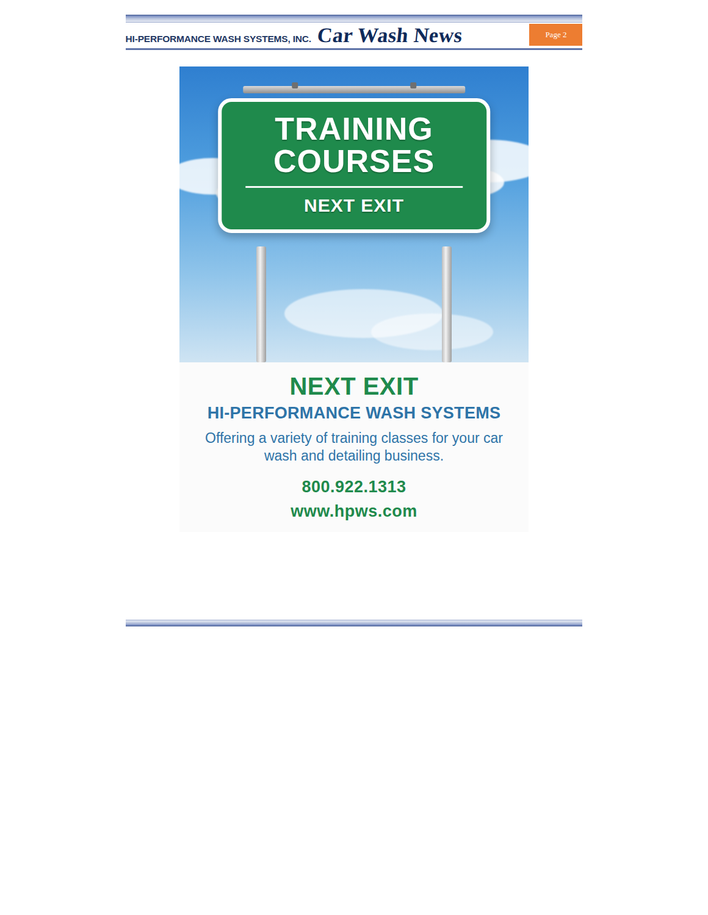HI-PERFORMANCE WASH SYSTEMS, INC. Car Wash News
Page 2
TRAINING
COURSES
NEXT EXIT
NEXT EXIT
HI-PERFORMANCE WASH SYSTEMS
Offering a variety of training classes for your car wash and detailing business.
800.922.1313
www.hpws.com